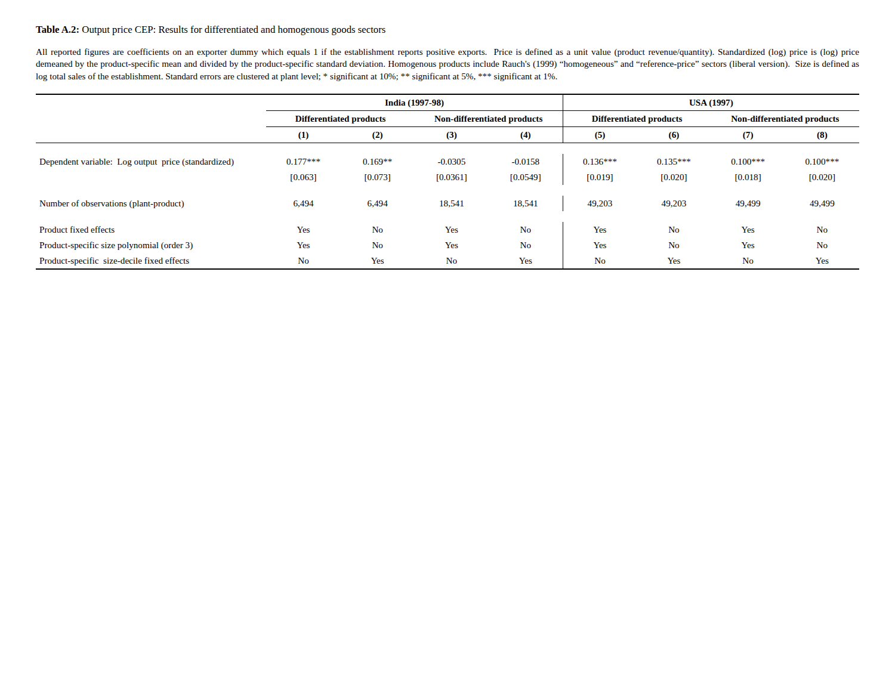Table A.2: Output price CEP: Results for differentiated and homogenous goods sectors
All reported figures are coefficients on an exporter dummy which equals 1 if the establishment reports positive exports. Price is defined as a unit value (product revenue/quantity). Standardized (log) price is (log) price demeaned by the product-specific mean and divided by the product-specific standard deviation. Homogenous products include Rauch's (1999) “homogeneous” and “reference-price” sectors (liberal version). Size is defined as log total sales of the establishment. Standard errors are clustered at plant level; * significant at 10%; ** significant at 5%, *** significant at 1%.
| | India (1997-98) | USA (1997) |
| | Differentiated products | Non-differentiated products | Differentiated products | Non-differentiated products |
| | (1) | (2) | (3) | (4) | (5) | (6) | (7) | (8) |
| Dependent variable: Log output price (standardized) | 0.177*** | 0.169** | -0.0305 | -0.0158 | 0.136*** | 0.135*** | 0.100*** | 0.100*** |
| | [0.063] | [0.073] | [0.0361] | [0.0549] | [0.019] | [0.020] | [0.018] | [0.020] |
| Number of observations (plant-product) | 6,494 | 6,494 | 18,541 | 18,541 | 49,203 | 49,203 | 49,499 | 49,499 |
| Product fixed effects | Yes | No | Yes | No | Yes | No | Yes | No |
| Product-specific size polynomial (order 3) | Yes | No | Yes | No | Yes | No | Yes | No |
| Product-specific size-decile fixed effects | No | Yes | No | Yes | No | Yes | No | Yes |